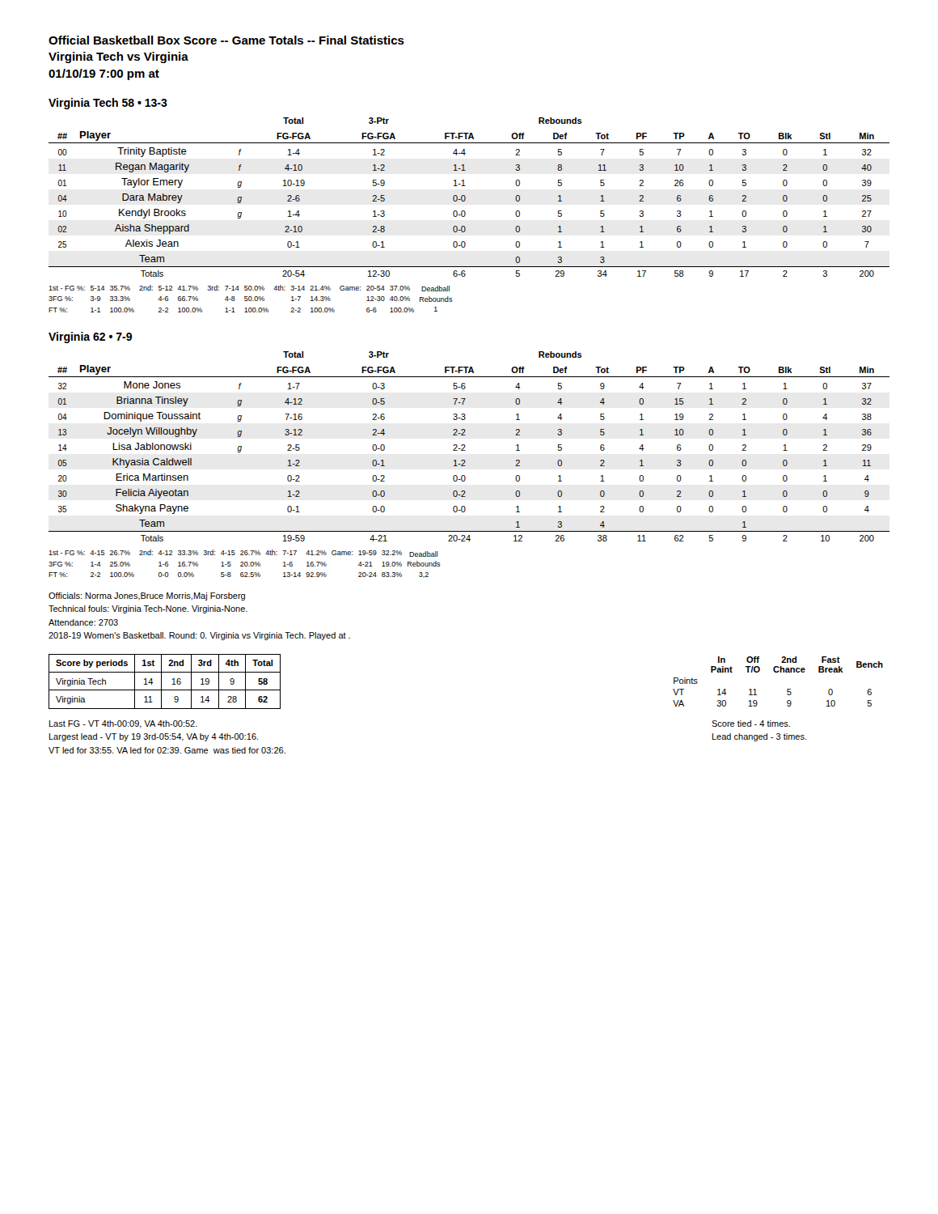Official Basketball Box Score -- Game Totals -- Final Statistics
Virginia Tech vs Virginia
01/10/19 7:00 pm at
Virginia Tech 58 • 13-3
| | | | Total | 3-Ptr | | Rebounds | | | | | | | |
| --- | --- | --- | --- | --- | --- | --- | --- | --- | --- | --- | --- | --- | --- |
| ## | Player | | FG-FGA | FG-FGA | FT-FTA | Off | Def | Tot | PF | TP | A | TO | Blk | Stl | Min |
| 00 | Trinity Baptiste | f | 1-4 | 1-2 | 4-4 | 2 | 5 | 7 | 5 | 7 | 0 | 3 | 0 | 1 | 32 |
| 11 | Regan Magarity | f | 4-10 | 1-2 | 1-1 | 3 | 8 | 11 | 3 | 10 | 1 | 3 | 2 | 0 | 40 |
| 01 | Taylor Emery | g | 10-19 | 5-9 | 1-1 | 0 | 5 | 5 | 2 | 26 | 0 | 5 | 0 | 0 | 39 |
| 04 | Dara Mabrey | g | 2-6 | 2-5 | 0-0 | 0 | 1 | 1 | 2 | 6 | 6 | 2 | 0 | 0 | 25 |
| 10 | Kendyl Brooks | g | 1-4 | 1-3 | 0-0 | 0 | 5 | 5 | 3 | 3 | 1 | 0 | 0 | 1 | 27 |
| 02 | Aisha Sheppard | | 2-10 | 2-8 | 0-0 | 0 | 1 | 1 | 1 | 6 | 1 | 3 | 0 | 1 | 30 |
| 25 | Alexis Jean | | 0-1 | 0-1 | 0-0 | 0 | 1 | 1 | 1 | 0 | 0 | 1 | 0 | 0 | 7 |
| | Team | | | | | 0 | 3 | 3 | | | | | | | |
| | Totals | | 20-54 | 12-30 | 6-6 | 5 | 29 | 34 | 17 | 58 | 9 | 17 | 2 | 3 | 200 |
| 1st - FG %: | 5-14 | 35.7% | 2nd: | 5-12 | 41.7% | 3rd: | 7-14 | 50.0% | 4th: | 3-14 | 21.4% | Game: | 20-54 | 37.0% | Deadball Rebounds 1 |
| 3FG %: | 3-9 | 33.3% | | 4-6 | 66.7% | | 4-8 | 50.0% | | 1-7 | 14.3% | | 12-30 | 40.0% |
| FT %: | 1-1 | 100.0% | | 2-2 | 100.0% | | 1-1 | 100.0% | | 2-2 | 100.0% | | 6-6 | 100.0% |
Virginia 62 • 7-9
| | | | Total | 3-Ptr | | Rebounds | | | | | | | |
| --- | --- | --- | --- | --- | --- | --- | --- | --- | --- | --- | --- | --- | --- |
| ## | Player | | FG-FGA | FG-FGA | FT-FTA | Off | Def | Tot | PF | TP | A | TO | Blk | Stl | Min |
| 32 | Mone Jones | f | 1-7 | 0-3 | 5-6 | 4 | 5 | 9 | 4 | 7 | 1 | 1 | 1 | 0 | 37 |
| 01 | Brianna Tinsley | g | 4-12 | 0-5 | 7-7 | 0 | 4 | 4 | 0 | 15 | 1 | 2 | 0 | 1 | 32 |
| 04 | Dominique Toussaint | g | 7-16 | 2-6 | 3-3 | 1 | 4 | 5 | 1 | 19 | 2 | 1 | 0 | 4 | 38 |
| 13 | Jocelyn Willoughby | g | 3-12 | 2-4 | 2-2 | 2 | 3 | 5 | 1 | 10 | 0 | 1 | 0 | 1 | 36 |
| 14 | Lisa Jablonowski | g | 2-5 | 0-0 | 2-2 | 1 | 5 | 6 | 4 | 6 | 0 | 2 | 1 | 2 | 29 |
| 05 | Khyasia Caldwell | | 1-2 | 0-1 | 1-2 | 2 | 0 | 2 | 1 | 3 | 0 | 0 | 0 | 1 | 11 |
| 20 | Erica Martinsen | | 0-2 | 0-2 | 0-0 | 0 | 1 | 1 | 0 | 0 | 1 | 0 | 0 | 1 | 4 |
| 30 | Felicia Aiyeotan | | 1-2 | 0-0 | 0-2 | 0 | 0 | 0 | 0 | 2 | 0 | 1 | 0 | 0 | 9 |
| 35 | Shakyna Payne | | 0-1 | 0-0 | 0-0 | 1 | 1 | 2 | 0 | 0 | 0 | 0 | 0 | 0 | 4 |
| | Team | | | | | 1 | 3 | 4 | | | | 1 | | | |
| | Totals | | 19-59 | 4-21 | 20-24 | 12 | 26 | 38 | 11 | 62 | 5 | 9 | 2 | 10 | 200 |
| 1st - FG %: | 4-15 | 26.7% | 2nd: | 4-12 | 33.3% | 3rd: | 4-15 | 26.7% | 4th: | 7-17 | 41.2% | Game: | 19-59 | 32.2% | Deadball Rebounds 3,2 |
| 3FG %: | 1-4 | 25.0% | | 1-6 | 16.7% | | 1-5 | 20.0% | | 1-6 | 16.7% | | 4-21 | 19.0% |
| FT %: | 2-2 | 100.0% | | 0-0 | 0.0% | | 5-8 | 62.5% | | 13-14 | 92.9% | | 20-24 | 83.3% |
Officials: Norma Jones,Bruce Morris,Maj Forsberg
Technical fouls: Virginia Tech-None. Virginia-None.
Attendance: 2703
2018-19 Women's Basketball. Round: 0. Virginia vs Virginia Tech. Played at .
| Score by periods | 1st | 2nd | 3rd | 4th | Total |
| --- | --- | --- | --- | --- | --- |
| Virginia Tech | 14 | 16 | 19 | 9 | 58 |
| Virginia | 11 | 9 | 14 | 28 | 62 |
| | In Paint | Off T/O | 2nd Chance | Fast Break | Bench |
| --- | --- | --- | --- | --- | --- |
| Points | | | | | |
| VT | 14 | 11 | 5 | 0 | 6 |
| VA | 30 | 19 | 9 | 10 | 5 |
Last FG - VT 4th-00:09, VA 4th-00:52.
Largest lead - VT by 19 3rd-05:54, VA by 4 4th-00:16.
VT led for 33:55. VA led for 02:39. Game was tied for 03:26.
Score tied - 4 times.
Lead changed - 3 times.